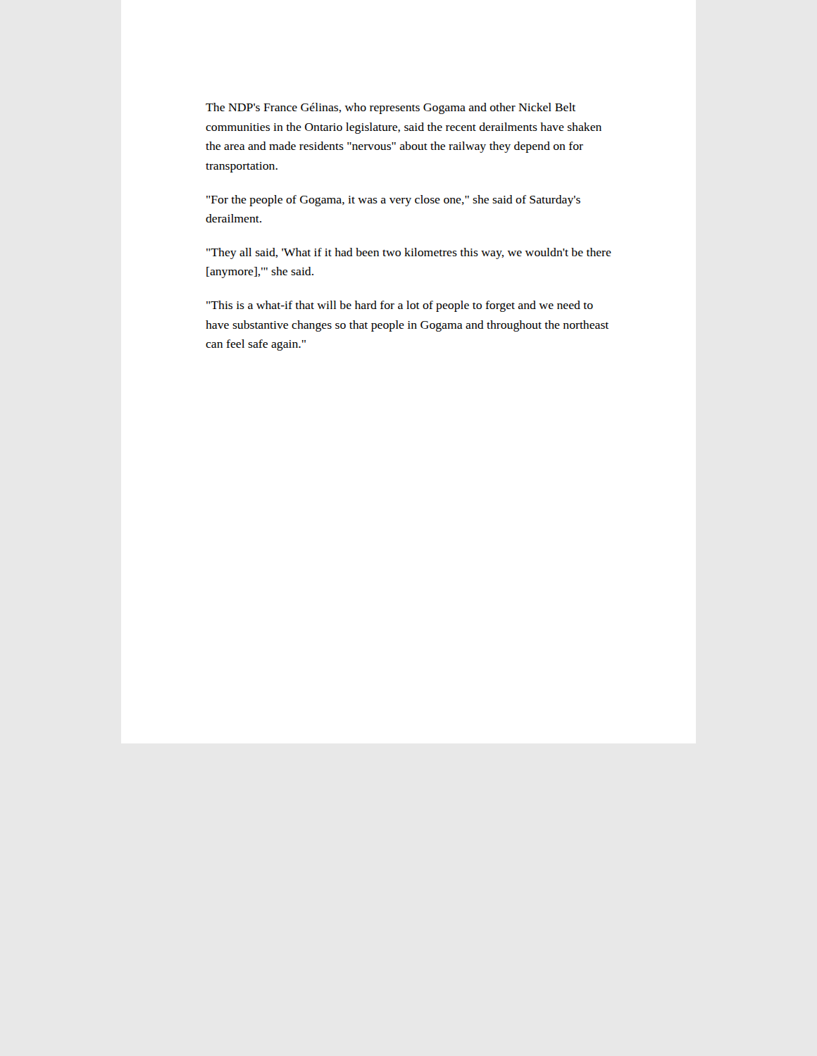The NDP's France Gélinas, who represents Gogama and other Nickel Belt communities in the Ontario legislature, said the recent derailments have shaken the area and made residents "nervous" about the railway they depend on for transportation.
"For the people of Gogama, it was a very close one," she said of Saturday's derailment.
"They all said, 'What if it had been two kilometres this way, we wouldn't be there [anymore],'" she said.
"This is a what-if that will be hard for a lot of people to forget and we need to have substantive changes so that people in Gogama and throughout the northeast can feel safe again."